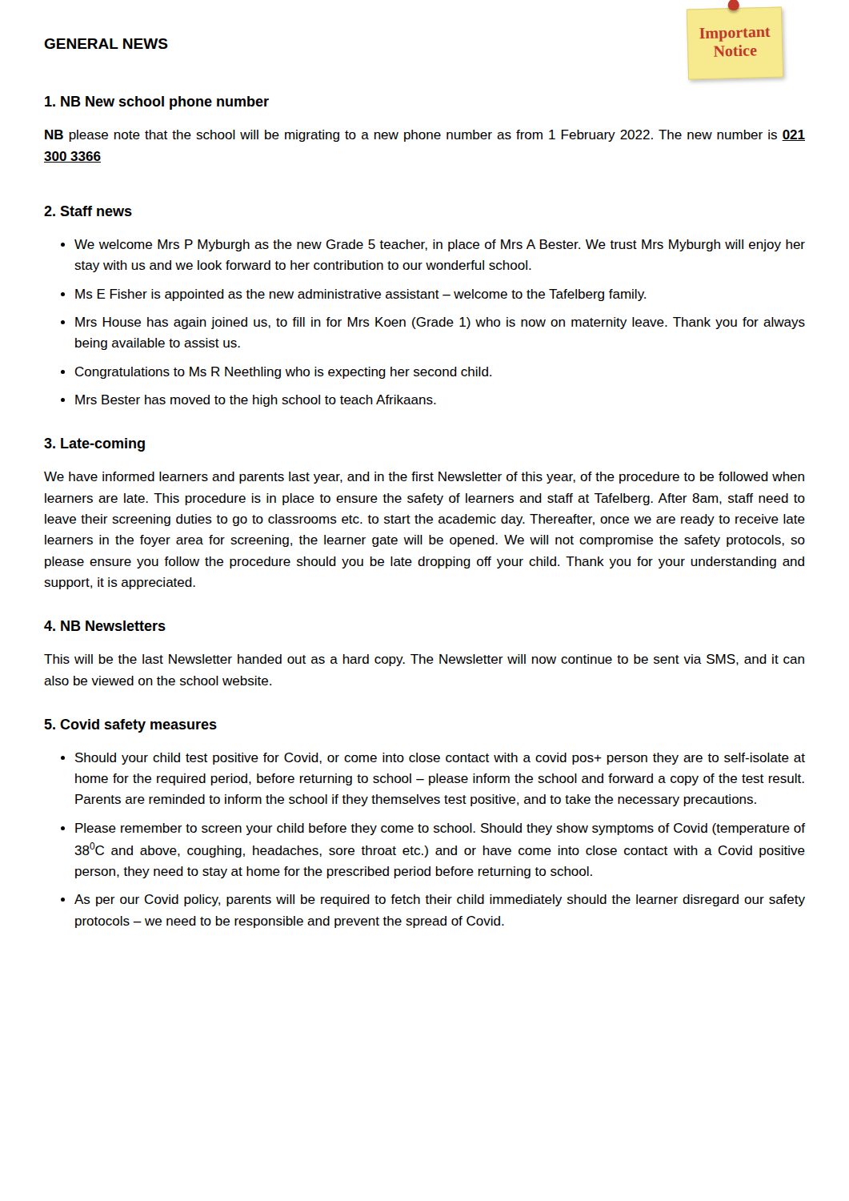Important Notice
GENERAL NEWS
1. NB New school phone number
NB please note that the school will be migrating to a new phone number as from 1 February 2022. The new number is 021 300 3366
2. Staff news
We welcome Mrs P Myburgh as the new Grade 5 teacher, in place of Mrs A Bester. We trust Mrs Myburgh will enjoy her stay with us and we look forward to her contribution to our wonderful school.
Ms E Fisher is appointed as the new administrative assistant – welcome to the Tafelberg family.
Mrs House has again joined us, to fill in for Mrs Koen (Grade 1) who is now on maternity leave. Thank you for always being available to assist us.
Congratulations to Ms R Neethling who is expecting her second child.
Mrs Bester has moved to the high school to teach Afrikaans.
3. Late-coming
We have informed learners and parents last year, and in the first Newsletter of this year, of the procedure to be followed when learners are late. This procedure is in place to ensure the safety of learners and staff at Tafelberg. After 8am, staff need to leave their screening duties to go to classrooms etc. to start the academic day. Thereafter, once we are ready to receive late learners in the foyer area for screening, the learner gate will be opened. We will not compromise the safety protocols, so please ensure you follow the procedure should you be late dropping off your child. Thank you for your understanding and support, it is appreciated.
4. NB Newsletters
This will be the last Newsletter handed out as a hard copy. The Newsletter will now continue to be sent via SMS, and it can also be viewed on the school website.
5. Covid safety measures
Should your child test positive for Covid, or come into close contact with a covid pos+ person they are to self-isolate at home for the required period, before returning to school – please inform the school and forward a copy of the test result. Parents are reminded to inform the school if they themselves test positive, and to take the necessary precautions.
Please remember to screen your child before they come to school. Should they show symptoms of Covid (temperature of 380C and above, coughing, headaches, sore throat etc.) and or have come into close contact with a Covid positive person, they need to stay at home for the prescribed period before returning to school.
As per our Covid policy, parents will be required to fetch their child immediately should the learner disregard our safety protocols – we need to be responsible and prevent the spread of Covid.